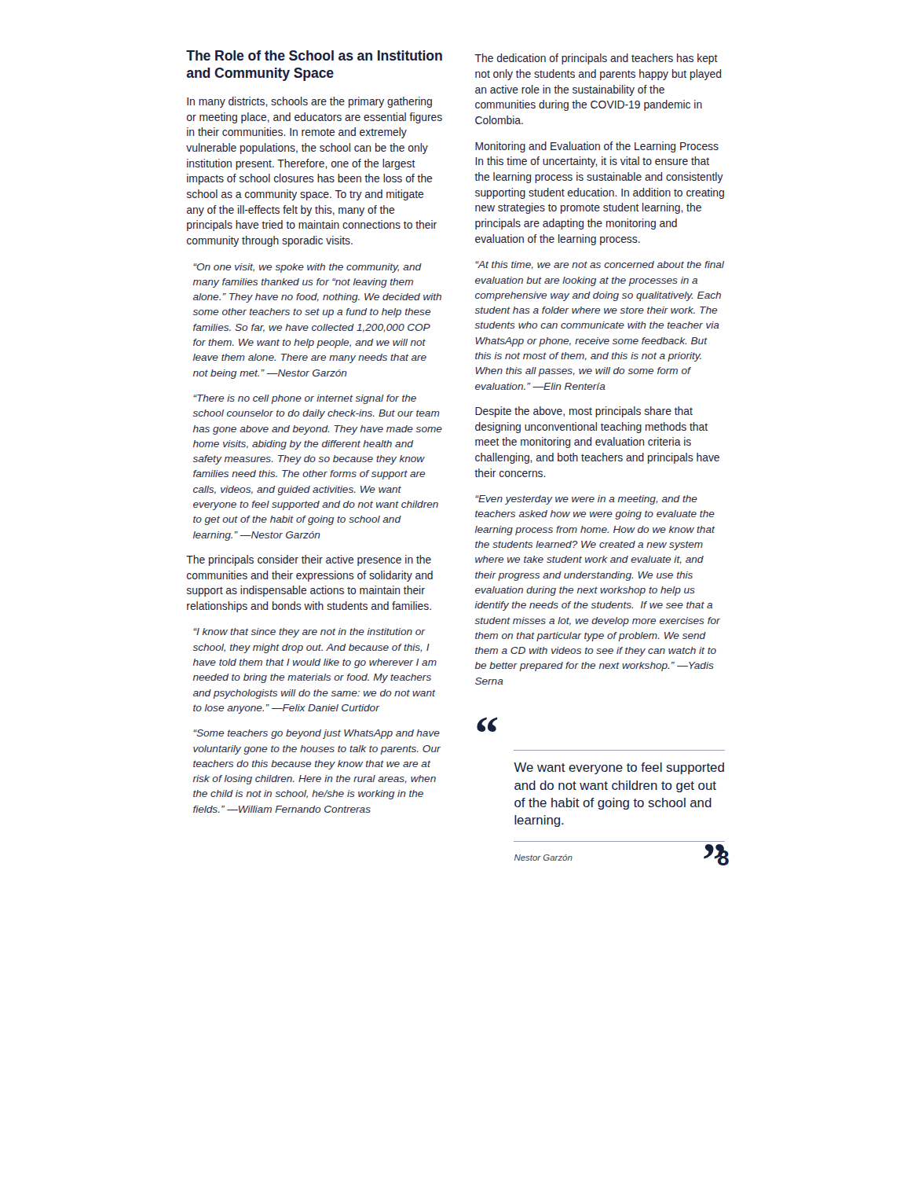The Role of the School as an Institution and Community Space
In many districts, schools are the primary gathering or meeting place, and educators are essential figures in their communities. In remote and extremely vulnerable populations, the school can be the only institution present. Therefore, one of the largest impacts of school closures has been the loss of the school as a community space. To try and mitigate any of the ill-effects felt by this, many of the principals have tried to maintain connections to their community through sporadic visits.
“On one visit, we spoke with the community, and many families thanked us for “not leaving them alone.” They have no food, nothing. We decided with some other teachers to set up a fund to help these families. So far, we have collected 1,200,000 COP for them. We want to help people, and we will not leave them alone. There are many needs that are not being met.” —Nestor Garzón
“There is no cell phone or internet signal for the school counselor to do daily check-ins. But our team has gone above and beyond. They have made some home visits, abiding by the different health and safety measures. They do so because they know families need this. The other forms of support are calls, videos, and guided activities. We want everyone to feel supported and do not want children to get out of the habit of going to school and learning.” —Nestor Garzón
The principals consider their active presence in the communities and their expressions of solidarity and support as indispensable actions to maintain their relationships and bonds with students and families.
“I know that since they are not in the institution or school, they might drop out. And because of this, I have told them that I would like to go wherever I am needed to bring the materials or food. My teachers and psychologists will do the same: we do not want to lose anyone.” —Felix Daniel Curtidor
“Some teachers go beyond just WhatsApp and have voluntarily gone to the houses to talk to parents. Our teachers do this because they know that we are at risk of losing children. Here in the rural areas, when the child is not in school, he/she is working in the fields.” —William Fernando Contreras
The dedication of principals and teachers has kept not only the students and parents happy but played an active role in the sustainability of the communities during the COVID-19 pandemic in Colombia.
Monitoring and Evaluation of the Learning Process In this time of uncertainty, it is vital to ensure that the learning process is sustainable and consistently supporting student education. In addition to creating new strategies to promote student learning, the principals are adapting the monitoring and evaluation of the learning process.
“At this time, we are not as concerned about the final evaluation but are looking at the processes in a comprehensive way and doing so qualitatively. Each student has a folder where we store their work. The students who can communicate with the teacher via WhatsApp or phone, receive some feedback. But this is not most of them, and this is not a priority. When this all passes, we will do some form of evaluation.” —Elin Rentería
Despite the above, most principals share that designing unconventional teaching methods that meet the monitoring and evaluation criteria is challenging, and both teachers and principals have their concerns.
“Even yesterday we were in a meeting, and the teachers asked how we were going to evaluate the learning process from home. How do we know that the students learned? We created a new system where we take student work and evaluate it, and their progress and understanding. We use this evaluation during the next workshop to help us identify the needs of the students. If we see that a student misses a lot, we develop more exercises for them on that particular type of problem. We send them a CD with videos to see if they can watch it to be better prepared for the next workshop.” —Yadis Serna
“
We want everyone to feel supported and do not want children to get out of the habit of going to school and learning.
Nestor Garzón
”
8